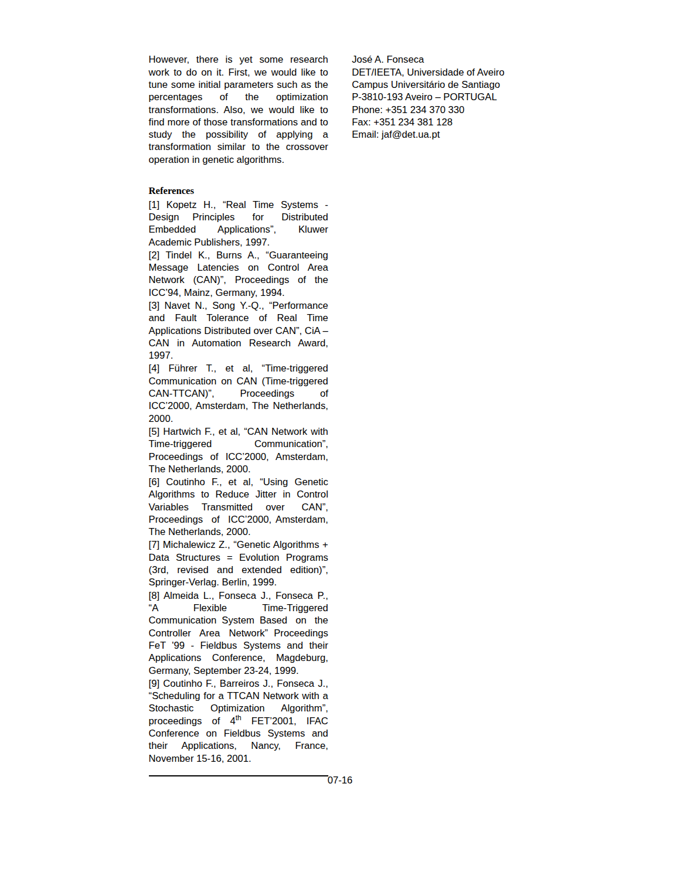However, there is yet some research work to do on it. First, we would like to tune some initial parameters such as the percentages of the optimization transformations. Also, we would like to find more of those transformations and to study the possibility of applying a transformation similar to the crossover operation in genetic algorithms.
References
[1] Kopetz H., “Real Time Systems - Design Principles for Distributed Embedded Applications”, Kluwer Academic Publishers, 1997.
[2] Tindel K., Burns A., “Guaranteeing Message Latencies on Control Area Network (CAN)”, Proceedings of the ICC’94, Mainz, Germany, 1994.
[3] Navet N., Song Y.-Q., “Performance and Fault Tolerance of Real Time Applications Distributed over CAN”, CiA – CAN in Automation Research Award, 1997.
[4] Führer T., et al, “Time-triggered Communication on CAN (Time-triggered CAN-TTCAN)”, Proceedings of ICC’2000, Amsterdam, The Netherlands, 2000.
[5] Hartwich F., et al, “CAN Network with Time-triggered Communication”, Proceedings of ICC’2000, Amsterdam, The Netherlands, 2000.
[6] Coutinho F., et al, “Using Genetic Algorithms to Reduce Jitter in Control Variables Transmitted over CAN”, Proceedings of ICC’2000, Amsterdam, The Netherlands, 2000.
[7] Michalewicz Z., “Genetic Algorithms + Data Structures = Evolution Programs (3rd, revised and extended edition)”, Springer-Verlag. Berlin, 1999.
[8] Almeida L., Fonseca J., Fonseca P., “A Flexible Time-Triggered Communication System Based on the Controller Area Network” Proceedings FeT '99 - Fieldbus Systems and their Applications Conference, Magdeburg, Germany, September 23-24, 1999.
[9] Coutinho F., Barreiros J., Fonseca J., “Scheduling for a TTCAN Network with a Stochastic Optimization Algorithm”, proceedings of 4th FET’2001, IFAC Conference on Fieldbus Systems and their Applications, Nancy, France, November 15-16, 2001.
José A. Fonseca
DET/IEETA, Universidade of Aveiro
Campus Universitário de Santiago
P-3810-193 Aveiro – PORTUGAL
Phone: +351 234 370 330
Fax: +351 234 381 128
Email: jaf@det.ua.pt
07-16